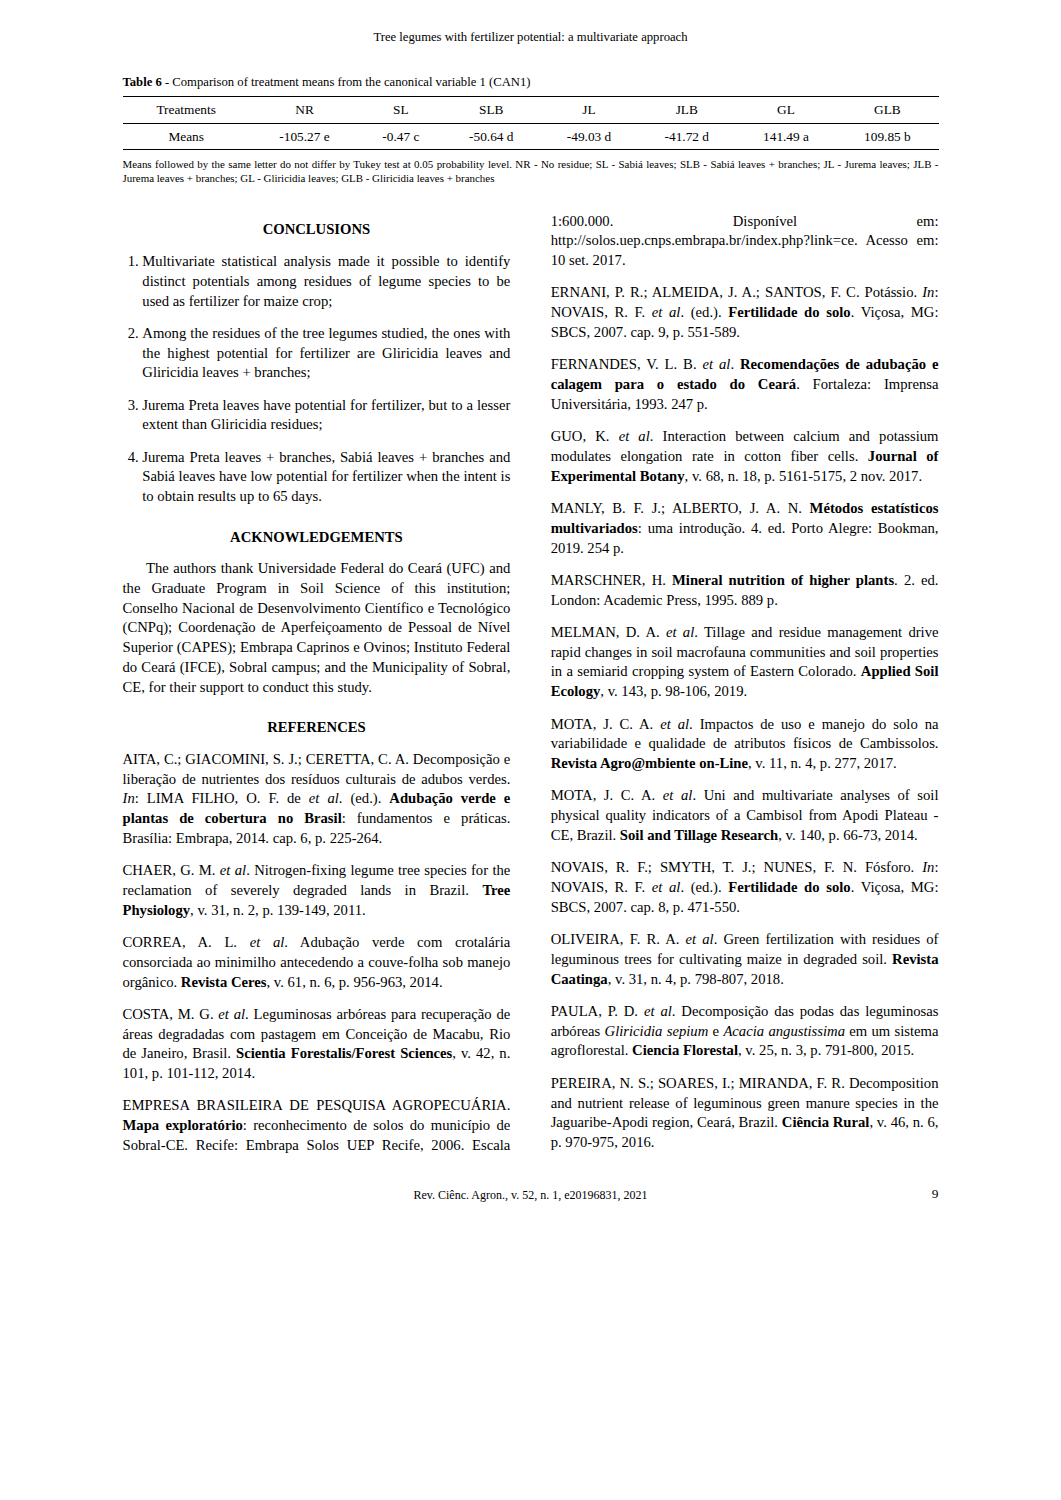Tree legumes with fertilizer potential: a multivariate approach
Table 6 - Comparison of treatment means from the canonical variable 1 (CAN1)
| Treatments | NR | SL | SLB | JL | JLB | GL | GLB |
| --- | --- | --- | --- | --- | --- | --- | --- |
| Means | -105.27 e | -0.47 c | -50.64 d | -49.03 d | -41.72 d | 141.49 a | 109.85 b |
Means followed by the same letter do not differ by Tukey test at 0.05 probability level. NR - No residue; SL - Sabiá leaves; SLB - Sabiá leaves + branches; JL - Jurema leaves; JLB - Jurema leaves + branches; GL - Gliricidia leaves; GLB - Gliricidia leaves + branches
CONCLUSIONS
Multivariate statistical analysis made it possible to identify distinct potentials among residues of legume species to be used as fertilizer for maize crop;
Among the residues of the tree legumes studied, the ones with the highest potential for fertilizer are Gliricidia leaves and Gliricidia leaves + branches;
Jurema Preta leaves have potential for fertilizer, but to a lesser extent than Gliricidia residues;
Jurema Preta leaves + branches, Sabiá leaves + branches and Sabiá leaves have low potential for fertilizer when the intent is to obtain results up to 65 days.
ACKNOWLEDGEMENTS
The authors thank Universidade Federal do Ceará (UFC) and the Graduate Program in Soil Science of this institution; Conselho Nacional de Desenvolvimento Científico e Tecnológico (CNPq); Coordenação de Aperfeiçoamento de Pessoal de Nível Superior (CAPES); Embrapa Caprinos e Ovinos; Instituto Federal do Ceará (IFCE), Sobral campus; and the Municipality of Sobral, CE, for their support to conduct this study.
REFERENCES
AITA, C.; GIACOMINI, S. J.; CERETTA, C. A. Decomposição e liberação de nutrientes dos resíduos culturais de adubos verdes. In: LIMA FILHO, O. F. de et al. (ed.). Adubação verde e plantas de cobertura no Brasil: fundamentos e práticas. Brasília: Embrapa, 2014. cap. 6, p. 225-264.
CHAER, G. M. et al. Nitrogen-fixing legume tree species for the reclamation of severely degraded lands in Brazil. Tree Physiology, v. 31, n. 2, p. 139-149, 2011.
CORREA, A. L. et al. Adubação verde com crotalária consorciada ao minimilho antecedendo a couve-folha sob manejo orgânico. Revista Ceres, v. 61, n. 6, p. 956-963, 2014.
COSTA, M. G. et al. Leguminosas arbóreas para recuperação de áreas degradadas com pastagem em Conceição de Macabu, Rio de Janeiro, Brasil. Scientia Forestalis/Forest Sciences, v. 42, n. 101, p. 101-112, 2014.
EMPRESA BRASILEIRA DE PESQUISA AGROPECUÁRIA. Mapa exploratório: reconhecimento de solos do município de Sobral-CE. Recife: Embrapa Solos UEP Recife, 2006. Escala 1:600.000. Disponível em: http://solos.uep.cnps.embrapa.br/index.php?link=ce. Acesso em: 10 set. 2017.
ERNANI, P. R.; ALMEIDA, J. A.; SANTOS, F. C. Potássio. In: NOVAIS, R. F. et al. (ed.). Fertilidade do solo. Viçosa, MG: SBCS, 2007. cap. 9, p. 551-589.
FERNANDES, V. L. B. et al. Recomendações de adubação e calagem para o estado do Ceará. Fortaleza: Imprensa Universitária, 1993. 247 p.
GUO, K. et al. Interaction between calcium and potassium modulates elongation rate in cotton fiber cells. Journal of Experimental Botany, v. 68, n. 18, p. 5161-5175, 2 nov. 2017.
MANLY, B. F. J.; ALBERTO, J. A. N. Métodos estatísticos multivariados: uma introdução. 4. ed. Porto Alegre: Bookman, 2019. 254 p.
MARSCHNER, H. Mineral nutrition of higher plants. 2. ed. London: Academic Press, 1995. 889 p.
MELMAN, D. A. et al. Tillage and residue management drive rapid changes in soil macrofauna communities and soil properties in a semiarid cropping system of Eastern Colorado. Applied Soil Ecology, v. 143, p. 98-106, 2019.
MOTA, J. C. A. et al. Impactos de uso e manejo do solo na variabilidade e qualidade de atributos físicos de Cambissolos. Revista Agro@mbiente on-Line, v. 11, n. 4, p. 277, 2017.
MOTA, J. C. A. et al. Uni and multivariate analyses of soil physical quality indicators of a Cambisol from Apodi Plateau - CE, Brazil. Soil and Tillage Research, v. 140, p. 66-73, 2014.
NOVAIS, R. F.; SMYTH, T. J.; NUNES, F. N. Fósforo. In: NOVAIS, R. F. et al. (ed.). Fertilidade do solo. Viçosa, MG: SBCS, 2007. cap. 8, p. 471-550.
OLIVEIRA, F. R. A. et al. Green fertilization with residues of leguminous trees for cultivating maize in degraded soil. Revista Caatinga, v. 31, n. 4, p. 798-807, 2018.
PAULA, P. D. et al. Decomposição das podas das leguminosas arbóreas Gliricidia sepium e Acacia angustissima em um sistema agroflorestal. Ciencia Florestal, v. 25, n. 3, p. 791-800, 2015.
PEREIRA, N. S.; SOARES, I.; MIRANDA, F. R. Decomposition and nutrient release of leguminous green manure species in the Jaguaribe-Apodi region, Ceará, Brazil. Ciência Rural, v. 46, n. 6, p. 970-975, 2016.
Rev. Ciênc. Agron., v. 52, n. 1, e20196831, 2021 9